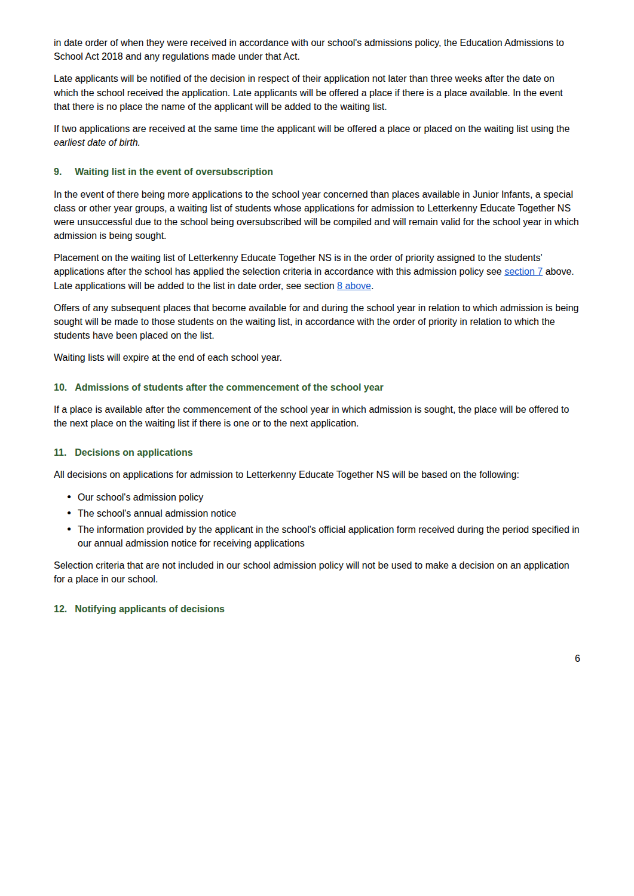in date order of when they were received in accordance with our school's admissions policy, the Education Admissions to School Act 2018 and any regulations made under that Act.
Late applicants will be notified of the decision in respect of their application not later than three weeks after the date on which the school received the application. Late applicants will be offered a place if there is a place available. In the event that there is no place the name of the applicant will be added to the waiting list.
If two applications are received at the same time the applicant will be offered a place or placed on the waiting list using the earliest date of birth.
9. Waiting list in the event of oversubscription
In the event of there being more applications to the school year concerned than places available in Junior Infants, a special class or other year groups, a waiting list of students whose applications for admission to Letterkenny Educate Together NS were unsuccessful due to the school being oversubscribed will be compiled and will remain valid for the school year in which admission is being sought.
Placement on the waiting list of Letterkenny Educate Together NS is in the order of priority assigned to the students' applications after the school has applied the selection criteria in accordance with this admission policy see section 7 above. Late applications will be added to the list in date order, see section 8 above.
Offers of any subsequent places that become available for and during the school year in relation to which admission is being sought will be made to those students on the waiting list, in accordance with the order of priority in relation to which the students have been placed on the list.
Waiting lists will expire at the end of each school year.
10. Admissions of students after the commencement of the school year
If a place is available after the commencement of the school year in which admission is sought, the place will be offered to the next place on the waiting list if there is one or to the next application.
11. Decisions on applications
All decisions on applications for admission to Letterkenny Educate Together NS will be based on the following:
Our school's admission policy
The school's annual admission notice
The information provided by the applicant in the school's official application form received during the period specified in our annual admission notice for receiving applications
Selection criteria that are not included in our school admission policy will not be used to make a decision on an application for a place in our school.
12. Notifying applicants of decisions
6